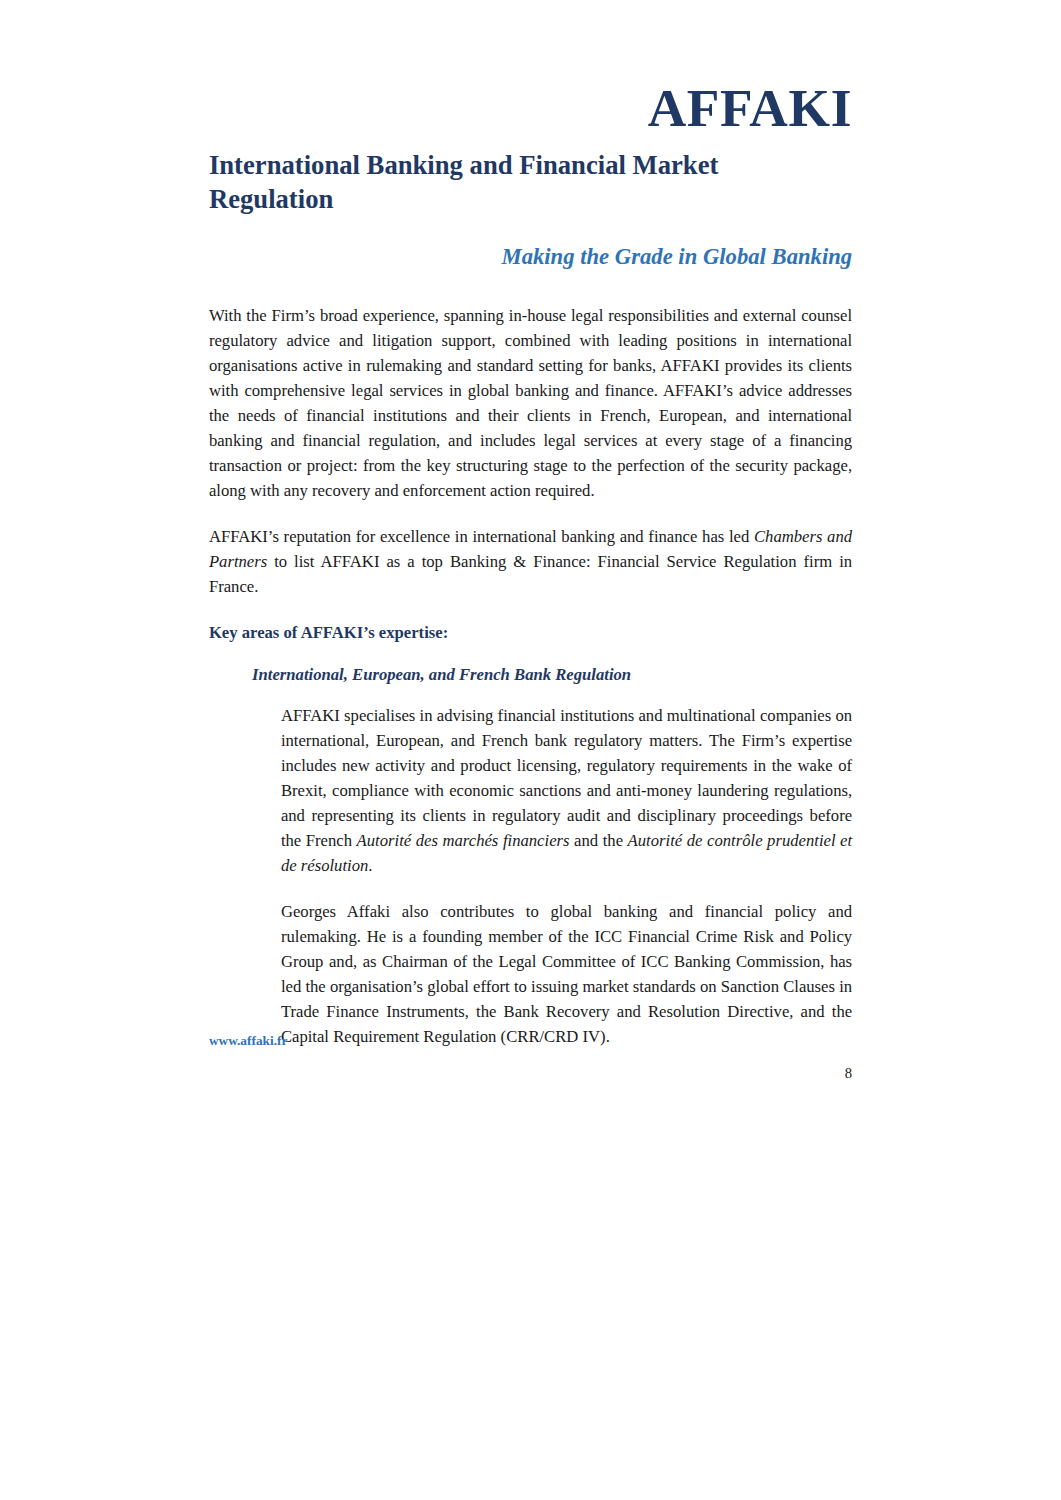AFFAKI
International Banking and Financial Market Regulation
Making the Grade in Global Banking
With the Firm’s broad experience, spanning in-house legal responsibilities and external counsel regulatory advice and litigation support, combined with leading positions in international organisations active in rulemaking and standard setting for banks, AFFAKI provides its clients with comprehensive legal services in global banking and finance. AFFAKI’s advice addresses the needs of financial institutions and their clients in French, European, and international banking and financial regulation, and includes legal services at every stage of a financing transaction or project: from the key structuring stage to the perfection of the security package, along with any recovery and enforcement action required.
AFFAKI’s reputation for excellence in international banking and finance has led Chambers and Partners to list AFFAKI as a top Banking & Finance: Financial Service Regulation firm in France.
Key areas of AFFAKI’s expertise:
International, European, and French Bank Regulation
AFFAKI specialises in advising financial institutions and multinational companies on international, European, and French bank regulatory matters. The Firm’s expertise includes new activity and product licensing, regulatory requirements in the wake of Brexit, compliance with economic sanctions and anti-money laundering regulations, and representing its clients in regulatory audit and disciplinary proceedings before the French Autorité des marchés financiers and the Autorité de contrôle prudentiel et de résolution.
Georges Affaki also contributes to global banking and financial policy and rulemaking. He is a founding member of the ICC Financial Crime Risk and Policy Group and, as Chairman of the Legal Committee of ICC Banking Commission, has led the organisation’s global effort to issuing market standards on Sanction Clauses in Trade Finance Instruments, the Bank Recovery and Resolution Directive, and the Capital Requirement Regulation (CRR/CRD IV).
www.affaki.fr
8